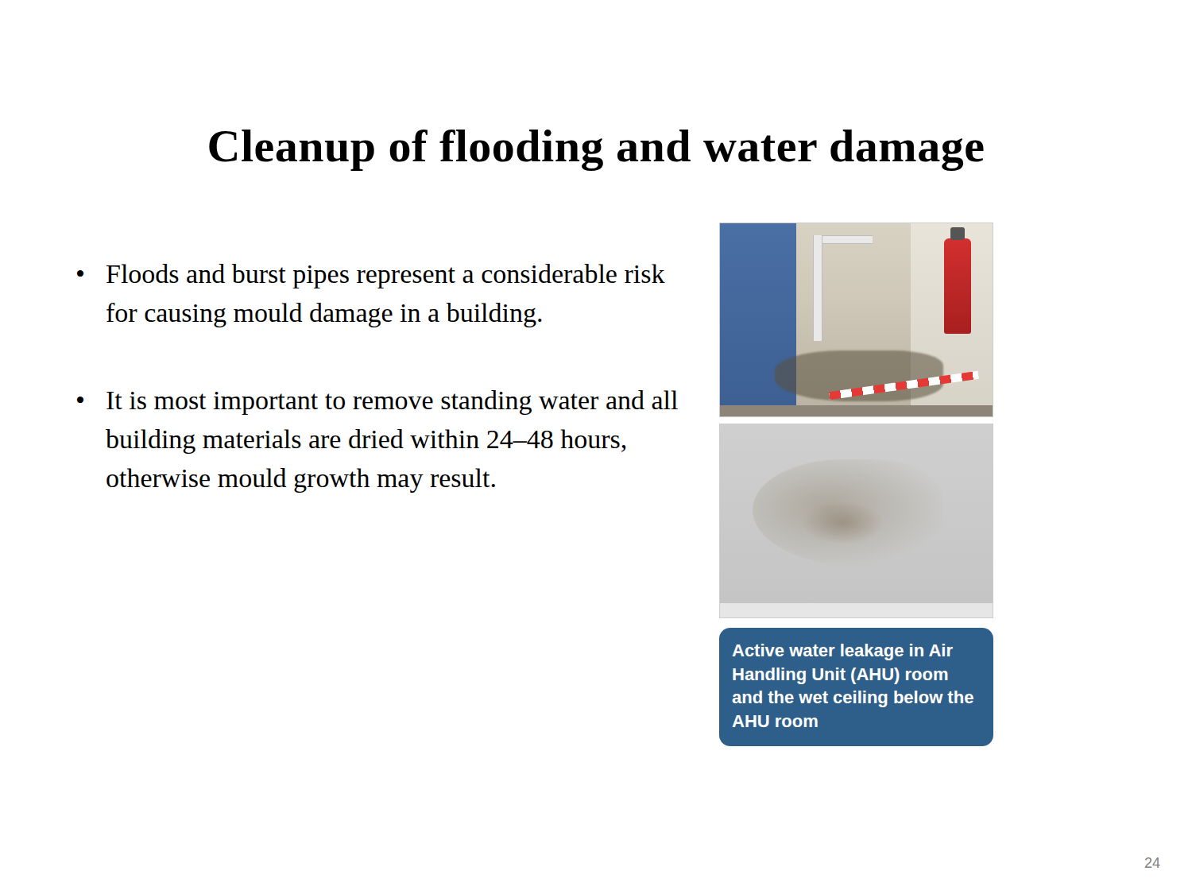Cleanup of flooding and water damage
Floods and burst pipes represent a considerable risk for causing mould damage in a building.
It is most important to remove standing water and all building materials are dried within 24–48 hours, otherwise mould growth may result.
Active water leakage in Air Handling Unit (AHU) room and the wet ceiling below the AHU room
24